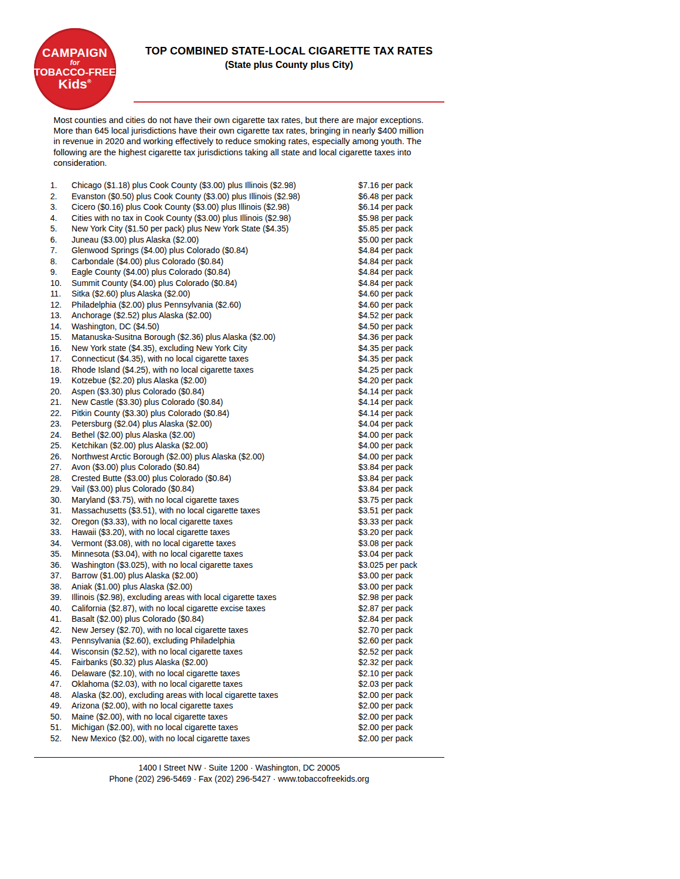CAMPAIGN for TOBACCO-FREE Kids®
TOP COMBINED STATE-LOCAL CIGARETTE TAX RATES
(State plus County plus City)
Most counties and cities do not have their own cigarette tax rates, but there are major exceptions. More than 645 local jurisdictions have their own cigarette tax rates, bringing in nearly $400 million in revenue in 2020 and working effectively to reduce smoking rates, especially among youth. The following are the highest cigarette tax jurisdictions taking all state and local cigarette taxes into consideration.
| 1. | Chicago ($1.18) plus Cook County ($3.00) plus Illinois ($2.98) | $7.16 per pack |
| 2. | Evanston ($0.50) plus Cook County ($3.00) plus Illinois ($2.98) | $6.48 per pack |
| 3. | Cicero ($0.16) plus Cook County ($3.00) plus Illinois ($2.98) | $6.14 per pack |
| 4. | Cities with no tax in Cook County ($3.00) plus Illinois ($2.98) | $5.98 per pack |
| 5. | New York City ($1.50 per pack) plus New York State ($4.35) | $5.85 per pack |
| 6. | Juneau ($3.00) plus Alaska ($2.00) | $5.00 per pack |
| 7. | Glenwood Springs ($4.00) plus Colorado ($0.84) | $4.84 per pack |
| 8. | Carbondale ($4.00) plus Colorado ($0.84) | $4.84 per pack |
| 9. | Eagle County ($4.00) plus Colorado ($0.84) | $4.84 per pack |
| 10. | Summit County ($4.00) plus Colorado ($0.84) | $4.84 per pack |
| 11. | Sitka ($2.60) plus Alaska ($2.00) | $4.60 per pack |
| 12. | Philadelphia ($2.00) plus Pennsylvania ($2.60) | $4.60 per pack |
| 13. | Anchorage ($2.52) plus Alaska ($2.00) | $4.52 per pack |
| 14. | Washington, DC ($4.50) | $4.50 per pack |
| 15. | Matanuska-Susitna Borough ($2.36) plus Alaska ($2.00) | $4.36 per pack |
| 16. | New York state ($4.35), excluding New York City | $4.35 per pack |
| 17. | Connecticut ($4.35), with no local cigarette taxes | $4.35 per pack |
| 18. | Rhode Island ($4.25), with no local cigarette taxes | $4.25 per pack |
| 19. | Kotzebue ($2.20) plus Alaska ($2.00) | $4.20 per pack |
| 20. | Aspen ($3.30) plus Colorado ($0.84) | $4.14 per pack |
| 21. | New Castle ($3.30) plus Colorado ($0.84) | $4.14 per pack |
| 22. | Pitkin County ($3.30) plus Colorado ($0.84) | $4.14 per pack |
| 23. | Petersburg ($2.04) plus Alaska ($2.00) | $4.04 per pack |
| 24. | Bethel ($2.00) plus Alaska ($2.00) | $4.00 per pack |
| 25. | Ketchikan ($2.00) plus Alaska ($2.00) | $4.00 per pack |
| 26. | Northwest Arctic Borough ($2.00) plus Alaska ($2.00) | $4.00 per pack |
| 27. | Avon ($3.00) plus Colorado ($0.84) | $3.84 per pack |
| 28. | Crested Butte ($3.00) plus Colorado ($0.84) | $3.84 per pack |
| 29. | Vail ($3.00) plus Colorado ($0.84) | $3.84 per pack |
| 30. | Maryland ($3.75), with no local cigarette taxes | $3.75 per pack |
| 31. | Massachusetts ($3.51), with no local cigarette taxes | $3.51 per pack |
| 32. | Oregon ($3.33), with no local cigarette taxes | $3.33 per pack |
| 33. | Hawaii ($3.20), with no local cigarette taxes | $3.20 per pack |
| 34. | Vermont ($3.08), with no local cigarette taxes | $3.08 per pack |
| 35. | Minnesota ($3.04), with no local cigarette taxes | $3.04 per pack |
| 36. | Washington ($3.025), with no local cigarette taxes | $3.025 per pack |
| 37. | Barrow ($1.00) plus Alaska ($2.00) | $3.00 per pack |
| 38. | Aniak ($1.00) plus Alaska ($2.00) | $3.00 per pack |
| 39. | Illinois ($2.98), excluding areas with local cigarette taxes | $2.98 per pack |
| 40. | California ($2.87), with no local cigarette excise taxes | $2.87 per pack |
| 41. | Basalt ($2.00) plus Colorado ($0.84) | $2.84 per pack |
| 42. | New Jersey ($2.70), with no local cigarette taxes | $2.70 per pack |
| 43. | Pennsylvania ($2.60), excluding Philadelphia | $2.60 per pack |
| 44. | Wisconsin ($2.52), with no local cigarette taxes | $2.52 per pack |
| 45. | Fairbanks ($0.32) plus Alaska ($2.00) | $2.32 per pack |
| 46. | Delaware ($2.10), with no local cigarette taxes | $2.10 per pack |
| 47. | Oklahoma ($2.03), with no local cigarette taxes | $2.03 per pack |
| 48. | Alaska ($2.00), excluding areas with local cigarette taxes | $2.00 per pack |
| 49. | Arizona ($2.00), with no local cigarette taxes | $2.00 per pack |
| 50. | Maine ($2.00), with no local cigarette taxes | $2.00 per pack |
| 51. | Michigan ($2.00), with no local cigarette taxes | $2.00 per pack |
| 52. | New Mexico ($2.00), with no local cigarette taxes | $2.00 per pack |
1400 I Street NW · Suite 1200 · Washington, DC 20005
Phone (202) 296-5469 · Fax (202) 296-5427 · www.tobaccofreekids.org